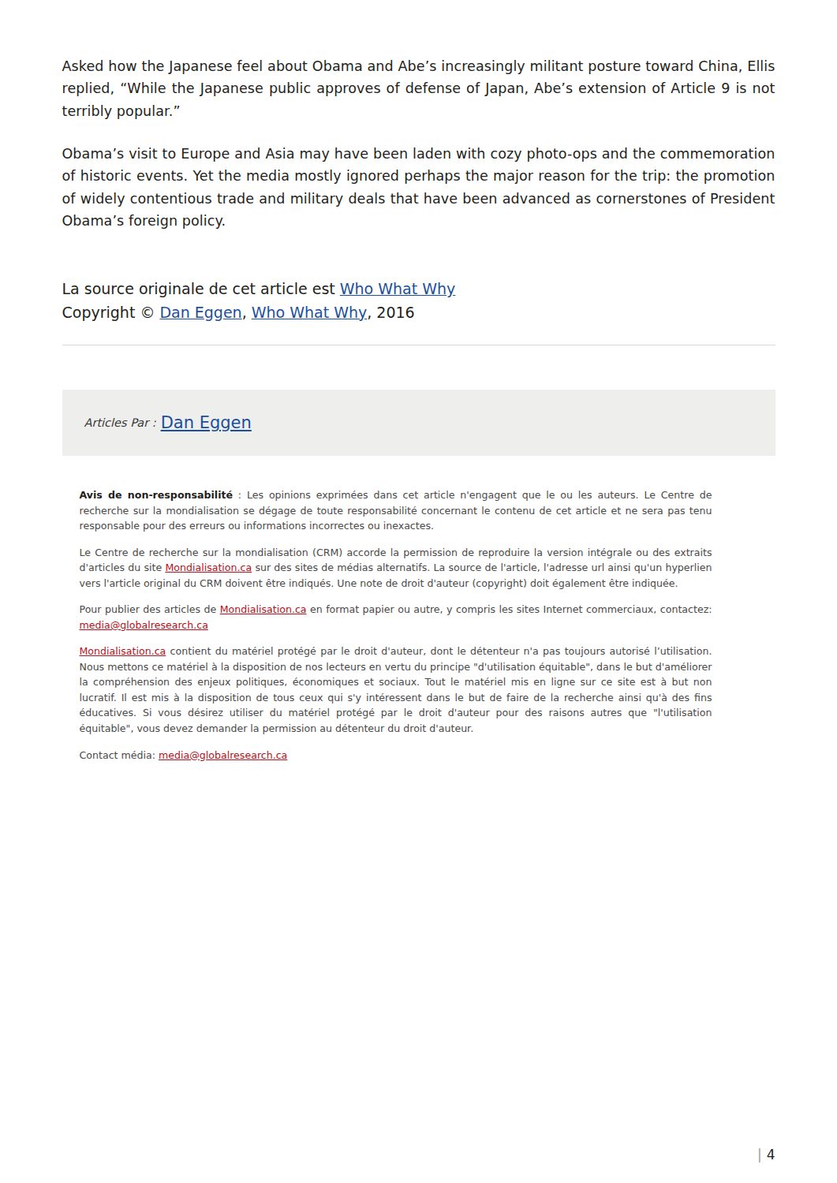Asked how the Japanese feel about Obama and Abe’s increasingly militant posture toward China, Ellis replied, “While the Japanese public approves of defense of Japan, Abe’s extension of Article 9 is not terribly popular.”
Obama’s visit to Europe and Asia may have been laden with cozy photo-ops and the commemoration of historic events. Yet the media mostly ignored perhaps the major reason for the trip: the promotion of widely contentious trade and military deals that have been advanced as cornerstones of President Obama’s foreign policy.
La source originale de cet article est Who What Why
Copyright © Dan Eggen, Who What Why, 2016
Articles Par : Dan Eggen
Avis de non-responsabilité : Les opinions exprimées dans cet article n'engagent que le ou les auteurs. Le Centre de recherche sur la mondialisation se dégage de toute responsabilité concernant le contenu de cet article et ne sera pas tenu responsable pour des erreurs ou informations incorrectes ou inexactes.
Le Centre de recherche sur la mondialisation (CRM) accorde la permission de reproduire la version intégrale ou des extraits d'articles du site Mondialisation.ca sur des sites de médias alternatifs. La source de l'article, l'adresse url ainsi qu'un hyperlien vers l'article original du CRM doivent être indiqués. Une note de droit d'auteur (copyright) doit également être indiquée.
Pour publier des articles de Mondialisation.ca en format papier ou autre, y compris les sites Internet commerciaux, contactez: media@globalresearch.ca
Mondialisation.ca contient du matériel protégé par le droit d'auteur, dont le détenteur n'a pas toujours autorisé l’utilisation. Nous mettons ce matériel à la disposition de nos lecteurs en vertu du principe "d'utilisation équitable", dans le but d'améliorer la compréhension des enjeux politiques, économiques et sociaux. Tout le matériel mis en ligne sur ce site est à but non lucratif. Il est mis à la disposition de tous ceux qui s'y intéressent dans le but de faire de la recherche ainsi qu'à des fins éducatives. Si vous désirez utiliser du matériel protégé par le droit d'auteur pour des raisons autres que "l'utilisation équitable", vous devez demander la permission au détenteur du droit d'auteur.
Contact média: media@globalresearch.ca
|4